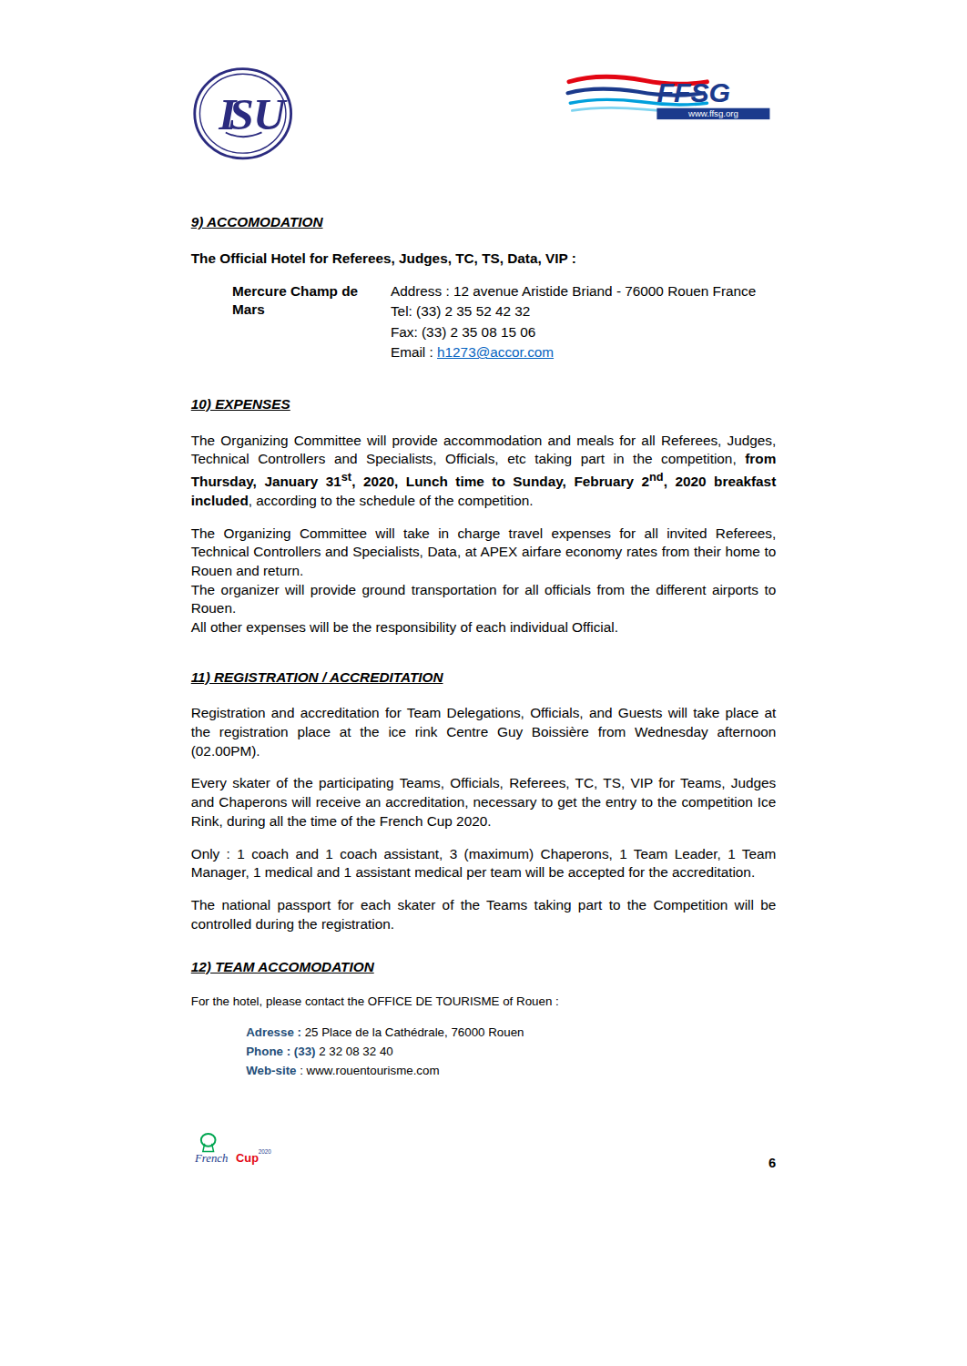I S U
FFSG www.ffsg.org
9) ACCOMODATION
The Official Hotel for Referees, Judges, TC, TS, Data, VIP :
Mercure Champ de Mars
Address : 12 avenue Aristide Briand - 76000 Rouen France
Tel: (33) 2 35 52 42 32
Fax: (33) 2 35 08 15 06
Email : h1273@accor.com
10) EXPENSES
The Organizing Committee will provide accommodation and meals for all Referees, Judges, Technical Controllers and Specialists, Officials, etc taking part in the competition, from Thursday, January 31st, 2020, Lunch time to Sunday, February 2nd, 2020 breakfast included, according to the schedule of the competition.
The Organizing Committee will take in charge travel expenses for all invited Referees, Technical Controllers and Specialists, Data, at APEX airfare economy rates from their home to Rouen and return.
The organizer will provide ground transportation for all officials from the different airports to Rouen.
All other expenses will be the responsibility of each individual Official.
11) REGISTRATION / ACCREDITATION
Registration and accreditation for Team Delegations, Officials, and Guests will take place at the registration place at the ice rink Centre Guy Boissière from Wednesday afternoon (02.00PM).
Every skater of the participating Teams, Officials, Referees, TC, TS, VIP for Teams, Judges and Chaperons will receive an accreditation, necessary to get the entry to the competition Ice Rink, during all the time of the French Cup 2020.
Only : 1 coach and 1 coach assistant, 3 (maximum) Chaperons, 1 Team Leader, 1 Team Manager, 1 medical and 1 assistant medical per team will be accepted for the accreditation.
The national passport for each skater of the Teams taking part to the Competition will be controlled during the registration.
12) TEAM ACCOMODATION
For the hotel, please contact the OFFICE DE TOURISME of Rouen :
Adresse : 25 Place de la Cathédrale, 76000 Rouen
Phone : (33) 2 32 08 32 40
Web-site : www.rouentourisme.com
French Cup 2020
6